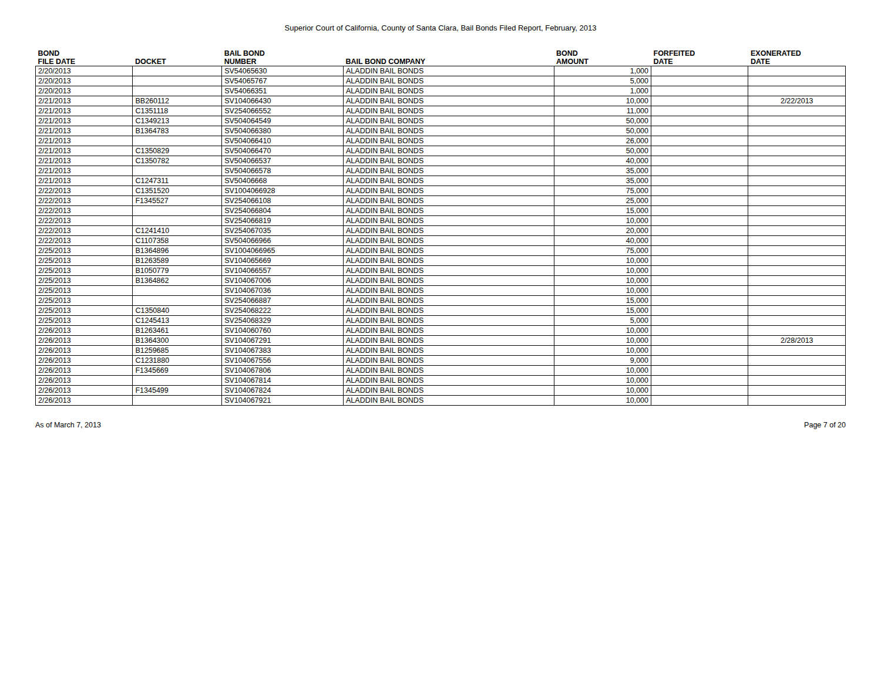Superior Court of California, County of Santa Clara, Bail Bonds Filed Report, February, 2013
| BOND FILE DATE | DOCKET | BAIL BOND NUMBER | BAIL BOND COMPANY | BOND AMOUNT | FORFEITED DATE | EXONERATED DATE |
| --- | --- | --- | --- | --- | --- | --- |
| 2/20/2013 | | SV54065630 | ALADDIN BAIL BONDS | 1,000 | | |
| 2/20/2013 | | SV54065767 | ALADDIN BAIL BONDS | 5,000 | | |
| 2/20/2013 | | SV54066351 | ALADDIN BAIL BONDS | 1,000 | | |
| 2/21/2013 | BB260112 | SV104066430 | ALADDIN BAIL BONDS | 10,000 | | 2/22/2013 |
| 2/21/2013 | C1351118 | SV254066552 | ALADDIN BAIL BONDS | 11,000 | | |
| 2/21/2013 | C1349213 | SV504064549 | ALADDIN BAIL BONDS | 50,000 | | |
| 2/21/2013 | B1364783 | SV504066380 | ALADDIN BAIL BONDS | 50,000 | | |
| 2/21/2013 | | SV504066410 | ALADDIN BAIL BONDS | 26,000 | | |
| 2/21/2013 | C1350829 | SV504066470 | ALADDIN BAIL BONDS | 50,000 | | |
| 2/21/2013 | C1350782 | SV504066537 | ALADDIN BAIL BONDS | 40,000 | | |
| 2/21/2013 | | SV504066578 | ALADDIN BAIL BONDS | 35,000 | | |
| 2/21/2013 | C1247311 | SV50406668 | ALADDIN BAIL BONDS | 35,000 | | |
| 2/22/2013 | C1351520 | SV1004066928 | ALADDIN BAIL BONDS | 75,000 | | |
| 2/22/2013 | F1345527 | SV254066108 | ALADDIN BAIL BONDS | 25,000 | | |
| 2/22/2013 | | SV254066804 | ALADDIN BAIL BONDS | 15,000 | | |
| 2/22/2013 | | SV254066819 | ALADDIN BAIL BONDS | 10,000 | | |
| 2/22/2013 | C1241410 | SV254067035 | ALADDIN BAIL BONDS | 20,000 | | |
| 2/22/2013 | C1107358 | SV504066966 | ALADDIN BAIL BONDS | 40,000 | | |
| 2/25/2013 | B1364896 | SV1004066965 | ALADDIN BAIL BONDS | 75,000 | | |
| 2/25/2013 | B1263589 | SV104065669 | ALADDIN BAIL BONDS | 10,000 | | |
| 2/25/2013 | B1050779 | SV104066557 | ALADDIN BAIL BONDS | 10,000 | | |
| 2/25/2013 | B1364862 | SV104067006 | ALADDIN BAIL BONDS | 10,000 | | |
| 2/25/2013 | | SV104067036 | ALADDIN BAIL BONDS | 10,000 | | |
| 2/25/2013 | | SV254066887 | ALADDIN BAIL BONDS | 15,000 | | |
| 2/25/2013 | C1350840 | SV254068222 | ALADDIN BAIL BONDS | 15,000 | | |
| 2/25/2013 | C1245413 | SV254068329 | ALADDIN BAIL BONDS | 5,000 | | |
| 2/26/2013 | B1263461 | SV104060760 | ALADDIN BAIL BONDS | 10,000 | | |
| 2/26/2013 | B1364300 | SV104067291 | ALADDIN BAIL BONDS | 10,000 | | 2/28/2013 |
| 2/26/2013 | B1259685 | SV104067383 | ALADDIN BAIL BONDS | 10,000 | | |
| 2/26/2013 | C1231880 | SV104067556 | ALADDIN BAIL BONDS | 9,000 | | |
| 2/26/2013 | F1345669 | SV104067806 | ALADDIN BAIL BONDS | 10,000 | | |
| 2/26/2013 | | SV104067814 | ALADDIN BAIL BONDS | 10,000 | | |
| 2/26/2013 | F1345499 | SV104067824 | ALADDIN BAIL BONDS | 10,000 | | |
| 2/26/2013 | | SV104067921 | ALADDIN BAIL BONDS | 10,000 | | |
As of March 7, 2013
Page 7 of 20